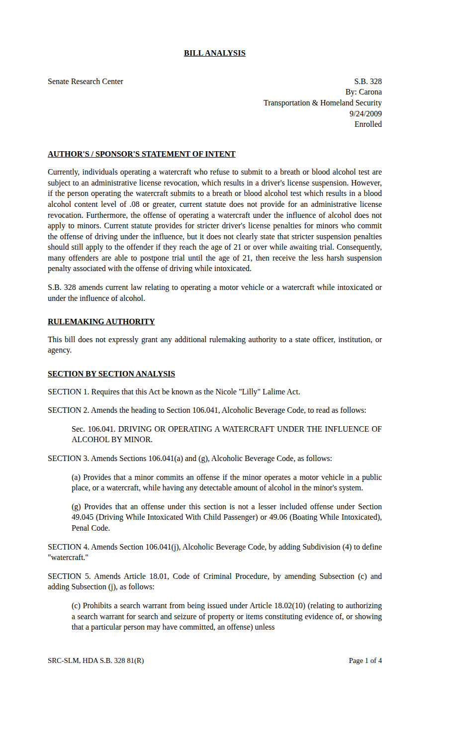BILL ANALYSIS
| Senate Research Center | S.B. 328 By: Carona Transportation & Homeland Security 9/24/2009 Enrolled |
AUTHOR'S / SPONSOR'S STATEMENT OF INTENT
Currently, individuals operating a watercraft who refuse to submit to a breath or blood alcohol test are subject to an administrative license revocation, which results in a driver's license suspension. However, if the person operating the watercraft submits to a breath or blood alcohol test which results in a blood alcohol content level of .08 or greater, current statute does not provide for an administrative license revocation. Furthermore, the offense of operating a watercraft under the influence of alcohol does not apply to minors. Current statute provides for stricter driver's license penalties for minors who commit the offense of driving under the influence, but it does not clearly state that stricter suspension penalties should still apply to the offender if they reach the age of 21 or over while awaiting trial. Consequently, many offenders are able to postpone trial until the age of 21, then receive the less harsh suspension penalty associated with the offense of driving while intoxicated.
S.B. 328 amends current law relating to operating a motor vehicle or a watercraft while intoxicated or under the influence of alcohol.
RULEMAKING AUTHORITY
This bill does not expressly grant any additional rulemaking authority to a state officer, institution, or agency.
SECTION BY SECTION ANALYSIS
SECTION 1. Requires that this Act be known as the Nicole "Lilly" Lalime Act.
SECTION 2. Amends the heading to Section 106.041, Alcoholic Beverage Code, to read as follows:
Sec. 106.041. DRIVING OR OPERATING A WATERCRAFT UNDER THE INFLUENCE OF ALCOHOL BY MINOR.
SECTION 3. Amends Sections 106.041(a) and (g), Alcoholic Beverage Code, as follows:
(a) Provides that a minor commits an offense if the minor operates a motor vehicle in a public place, or a watercraft, while having any detectable amount of alcohol in the minor's system.
(g) Provides that an offense under this section is not a lesser included offense under Section 49.045 (Driving While Intoxicated With Child Passenger) or 49.06 (Boating While Intoxicated), Penal Code.
SECTION 4. Amends Section 106.041(j), Alcoholic Beverage Code, by adding Subdivision (4) to define "watercraft."
SECTION 5. Amends Article 18.01, Code of Criminal Procedure, by amending Subsection (c) and adding Subsection (j), as follows:
(c) Prohibits a search warrant from being issued under Article 18.02(10) (relating to authorizing a search warrant for search and seizure of property or items constituting evidence of, or showing that a particular person may have committed, an offense) unless
| SRC-SLM, HDA S.B. 328 81(R) | Page 1 of 4 |